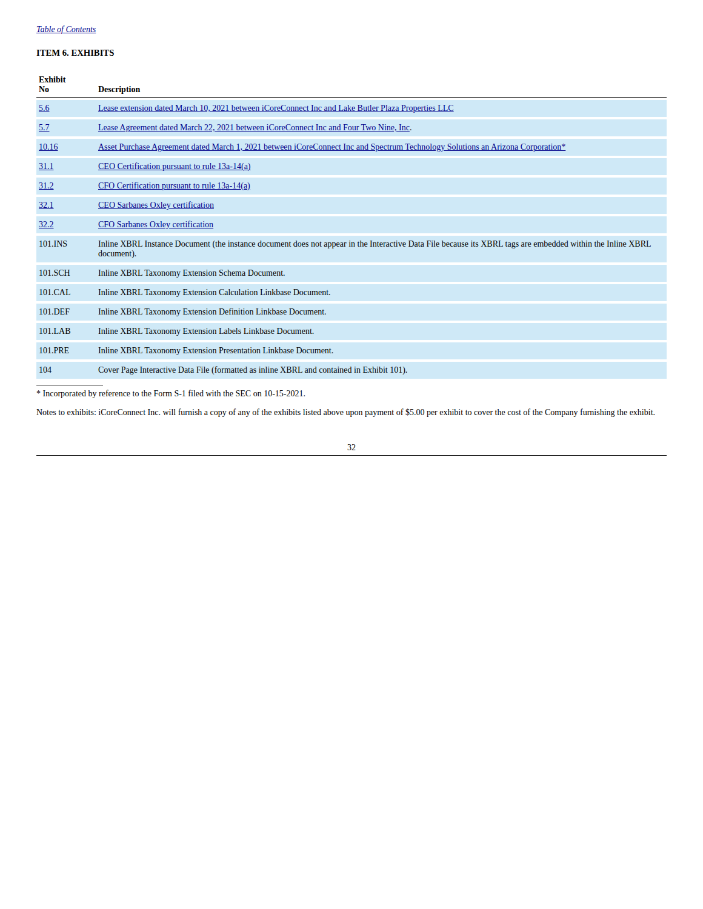Table of Contents
ITEM 6. EXHIBITS
| Exhibit No | Description |
| --- | --- |
| 5.6 | Lease extension dated March 10, 2021 between iCoreConnect Inc and Lake Butler Plaza Properties LLC |
| 5.7 | Lease Agreement dated March 22, 2021 between iCoreConnect Inc and Four Two Nine, Inc . |
| 10.16 | Asset Purchase Agreement dated March 1, 2021 between iCoreConnect Inc and Spectrum Technology Solutions an Arizona Corporation* |
| 31.1 | CEO Certification pursuant to rule 13a-14(a) |
| 31.2 | CFO Certification pursuant to rule 13a-14(a) |
| 32.1 | CEO Sarbanes Oxley certification |
| 32.2 | CFO Sarbanes Oxley certification |
| 101.INS | Inline XBRL Instance Document (the instance document does not appear in the Interactive Data File because its XBRL tags are embedded within the Inline XBRL document). |
| 101.SCH | Inline XBRL Taxonomy Extension Schema Document. |
| 101.CAL | Inline XBRL Taxonomy Extension Calculation Linkbase Document. |
| 101.DEF | Inline XBRL Taxonomy Extension Definition Linkbase Document. |
| 101.LAB | Inline XBRL Taxonomy Extension Labels Linkbase Document. |
| 101.PRE | Inline XBRL Taxonomy Extension Presentation Linkbase Document. |
| 104 | Cover Page Interactive Data File (formatted as inline XBRL and contained in Exhibit 101). |
* Incorporated by reference to the Form S-1 filed with the SEC on 10-15-2021.
Notes to exhibits: iCoreConnect Inc. will furnish a copy of any of the exhibits listed above upon payment of $5.00 per exhibit to cover the cost of the Company furnishing the exhibit.
32